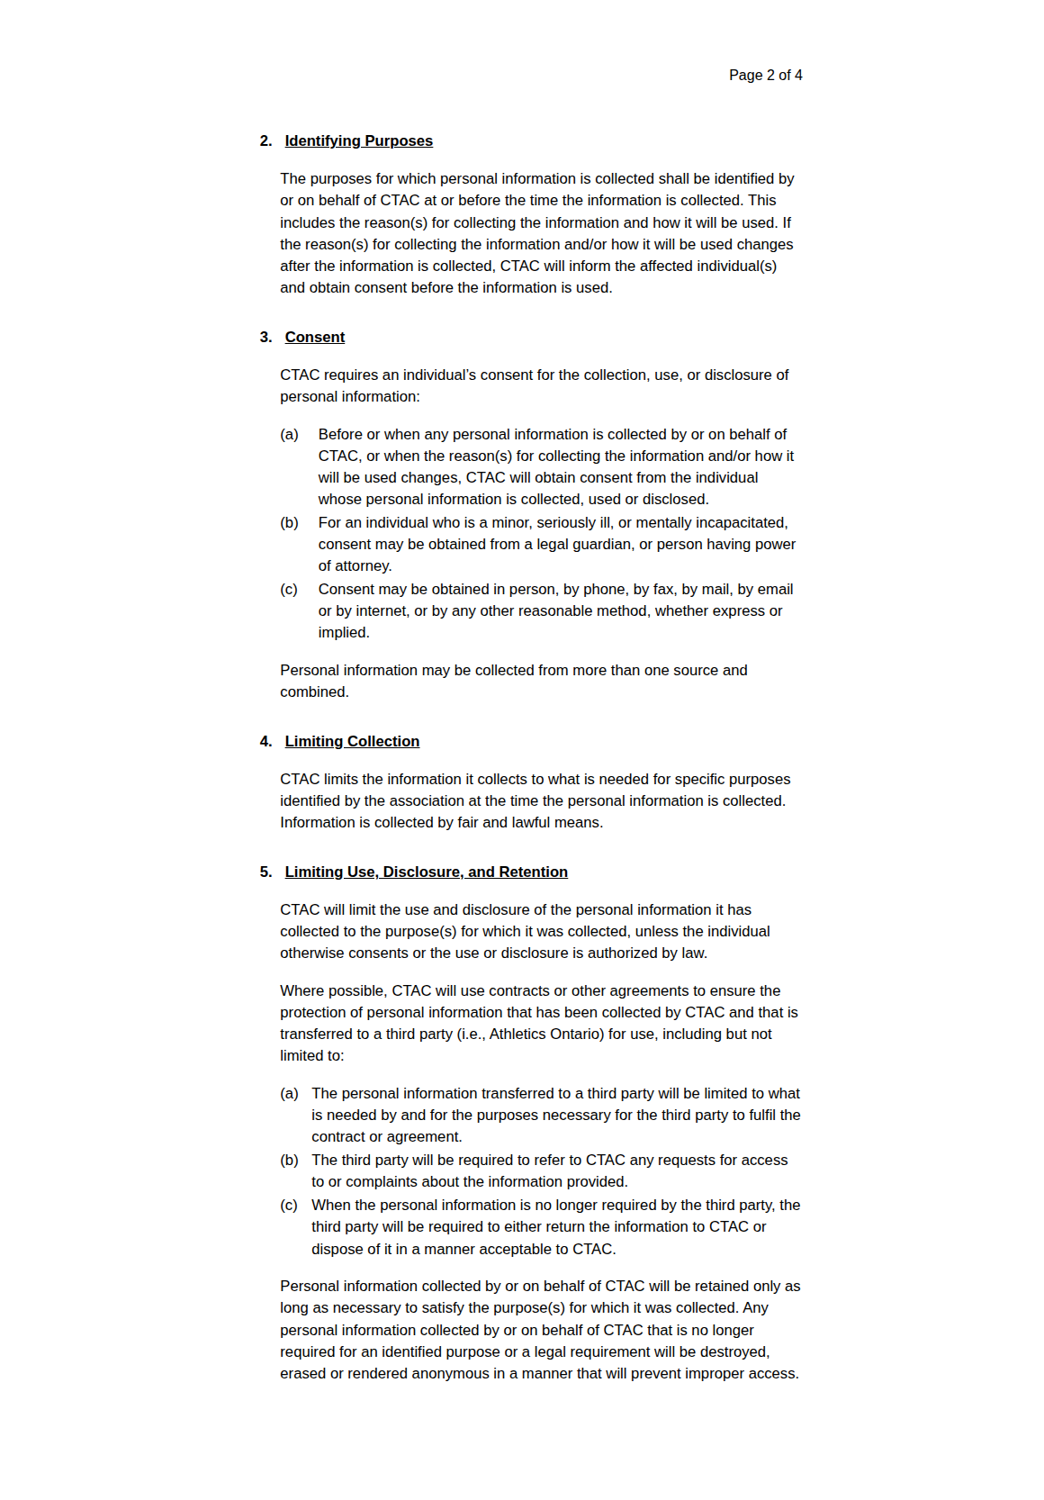Page 2 of 4
2. Identifying Purposes
The purposes for which personal information is collected shall be identified by or on behalf of CTAC at or before the time the information is collected. This includes the reason(s) for collecting the information and how it will be used. If the reason(s) for collecting the information and/or how it will be used changes after the information is collected, CTAC will inform the affected individual(s) and obtain consent before the information is used.
3. Consent
CTAC requires an individual’s consent for the collection, use, or disclosure of personal information:
(a) Before or when any personal information is collected by or on behalf of CTAC, or when the reason(s) for collecting the information and/or how it will be used changes, CTAC will obtain consent from the individual whose personal information is collected, used or disclosed.
(b) For an individual who is a minor, seriously ill, or mentally incapacitated, consent may be obtained from a legal guardian, or person having power of attorney.
(c) Consent may be obtained in person, by phone, by fax, by mail, by email or by internet, or by any other reasonable method, whether express or implied.
Personal information may be collected from more than one source and combined.
4. Limiting Collection
CTAC limits the information it collects to what is needed for specific purposes identified by the association at the time the personal information is collected. Information is collected by fair and lawful means.
5. Limiting Use, Disclosure, and Retention
CTAC will limit the use and disclosure of the personal information it has collected to the purpose(s) for which it was collected, unless the individual otherwise consents or the use or disclosure is authorized by law.
Where possible, CTAC will use contracts or other agreements to ensure the protection of personal information that has been collected by CTAC and that is transferred to a third party (i.e., Athletics Ontario) for use, including but not limited to:
(a) The personal information transferred to a third party will be limited to what is needed by and for the purposes necessary for the third party to fulfil the contract or agreement.
(b) The third party will be required to refer to CTAC any requests for access to or complaints about the information provided.
(c) When the personal information is no longer required by the third party, the third party will be required to either return the information to CTAC or dispose of it in a manner acceptable to CTAC.
Personal information collected by or on behalf of CTAC will be retained only as long as necessary to satisfy the purpose(s) for which it was collected. Any personal information collected by or on behalf of CTAC that is no longer required for an identified purpose or a legal requirement will be destroyed, erased or rendered anonymous in a manner that will prevent improper access.